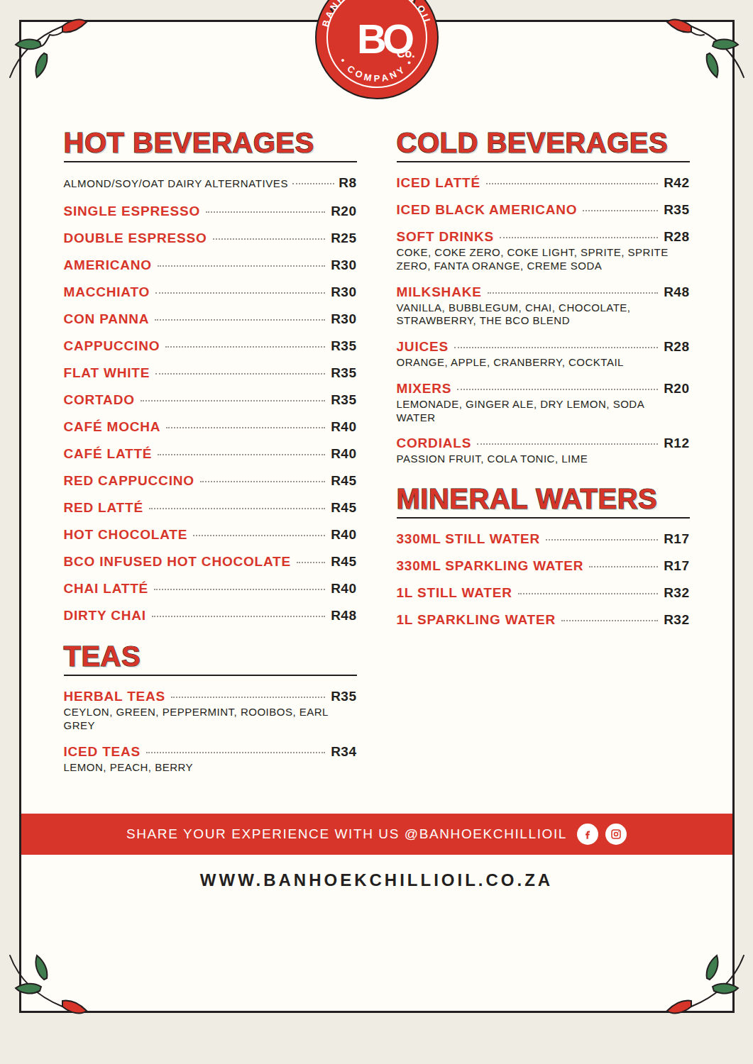BANHOEK CHILLI OIL • COMPANY • B O Co.
Hot Beverages
Almond/Soy/Oat Dairy Alternatives R8
Single Espresso R20
Double Espresso R25
Americano R30
Macchiato R30
Con Panna R30
Cappuccino R35
Flat White R35
Cortado R35
Café Mocha R40
Café Latté R40
Red Cappuccino R45
Red Latté R45
Hot Chocolate R40
BCO Infused Hot Chocolate R45
Chai Latté R40
Dirty Chai R48
Teas
Herbal Teas R35
Ceylon, Green, Peppermint, Rooibos, Earl Grey
Iced Teas R34
Lemon, Peach, Berry
Cold Beverages
Iced Latté R42
Iced Black Americano R35
Soft Drinks R28
Coke, Coke Zero, Coke Light, Sprite, Sprite Zero, Fanta Orange, Creme Soda
Milkshake R48
Vanilla, Bubblegum, Chai, Chocolate, Strawberry, The BCO Blend
Juices R28
Orange, Apple, Cranberry, Cocktail
Mixers R20
Lemonade, Ginger Ale, Dry Lemon, Soda Water
Cordials R12
Passion Fruit, Cola Tonic, Lime
Mineral Waters
330ml Still Water R17
330ml Sparkling Water R17
1L Still Water R32
1L Sparkling Water R32
Share your experience with us @banhoekchillioil
www.banhoekchillioil.co.za